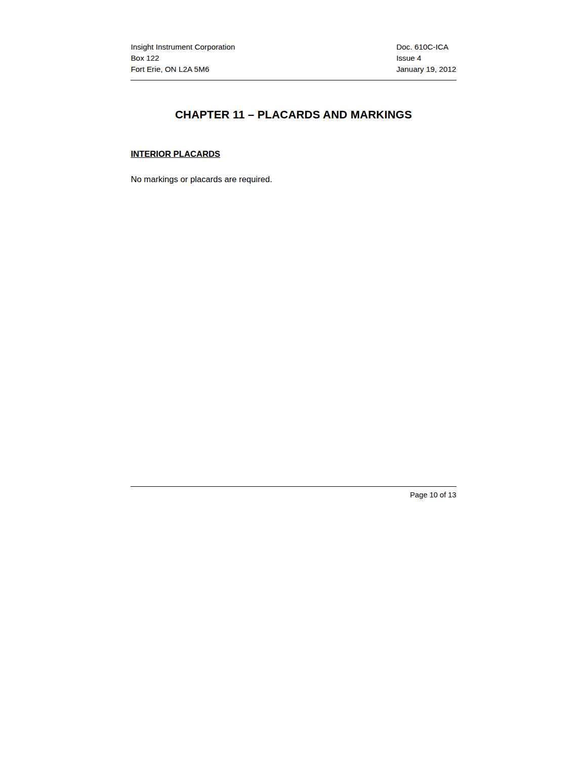Insight Instrument Corporation
Box 122
Fort Erie, ON L2A 5M6
Doc. 610C-ICA
Issue 4
January 19, 2012
CHAPTER 11 – PLACARDS AND MARKINGS
INTERIOR PLACARDS
No markings or placards are required.
Page 10 of 13